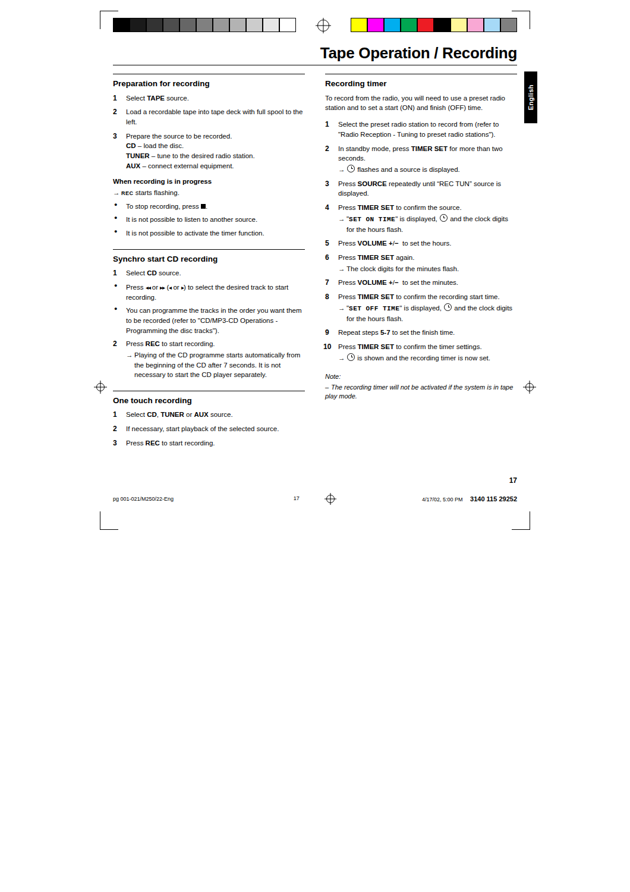Tape Operation / Recording
English
Preparation for recording
Select TAPE source.
Load a recordable tape into tape deck with full spool to the left.
Prepare the source to be recorded.
CD – load the disc.
TUNER – tune to the desired radio station.
AUX – connect external equipment.
When recording is in progress
REC starts flashing.
To stop recording, press .
It is not possible to listen to another source.
It is not possible to activate the timer function.
Synchro start CD recording
Select CD source.
Press ◂◂ or ▸▸ (◂ or ▸) to select the desired track to start recording.
You can programme the tracks in the order you want them to be recorded (refer to "CD/MP3-CD Operations - Programming the disc tracks").
Press REC to start recording. Playing of the CD programme starts automatically from the beginning of the CD after 7 seconds. It is not necessary to start the CD player separately.
One touch recording
Select CD, TUNER or AUX source.
If necessary, start playback of the selected source.
Press REC to start recording.
Recording timer
To record from the radio, you will need to use a preset radio station and to set a start (ON) and finish (OFF) time.
Select the preset radio station to record from (refer to "Radio Reception - Tuning to preset radio stations").
In standby mode, press TIMER SET for more than two seconds. flashes and a source is displayed.
Press SOURCE repeatedly until “REC TUN” source is displayed.
Press TIMER SET to confirm the source. "SET ON TIME" is displayed, and the clock digits for the hours flash.
Press VOLUME +/− to set the hours.
Press TIMER SET again. The clock digits for the minutes flash.
Press VOLUME +/− to set the minutes.
Press TIMER SET to confirm the recording start time. "SET OFF TIME" is displayed, and the clock digits for the hours flash.
Repeat steps 5-7 to set the finish time.
Press TIMER SET to confirm the timer settings. is shown and the recording timer is now set.
Note:
–The recording timer will not be activated if the system is in tape play mode.
17
pg 001-021/M250/22-Eng
17
4/17/02, 5:00 PM 3140 115 29252